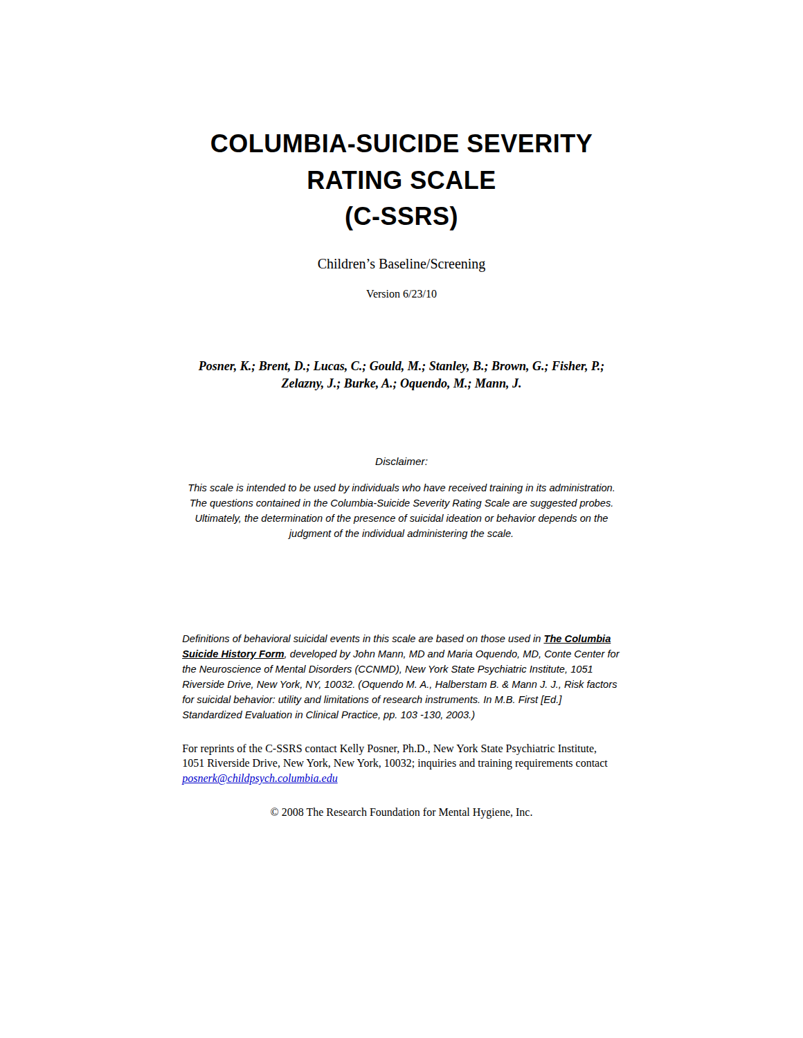COLUMBIA-SUICIDE SEVERITY
RATING SCALE
(C-SSRS)
Children’s Baseline/Screening
Version 6/23/10
Posner, K.; Brent, D.; Lucas, C.; Gould, M.; Stanley, B.; Brown, G.; Fisher, P.; Zelazny, J.; Burke, A.; Oquendo, M.; Mann, J.
Disclaimer:
This scale is intended to be used by individuals who have received training in its administration. The questions contained in the Columbia-Suicide Severity Rating Scale are suggested probes. Ultimately, the determination of the presence of suicidal ideation or behavior depends on the judgment of the individual administering the scale.
Definitions of behavioral suicidal events in this scale are based on those used in The Columbia Suicide History Form, developed by John Mann, MD and Maria Oquendo, MD, Conte Center for the Neuroscience of Mental Disorders (CCNMD), New York State Psychiatric Institute, 1051 Riverside Drive, New York, NY, 10032. (Oquendo M. A., Halberstam B. & Mann J. J., Risk factors for suicidal behavior: utility and limitations of research instruments. In M.B. First [Ed.] Standardized Evaluation in Clinical Practice, pp. 103 -130, 2003.)
For reprints of the C-SSRS contact Kelly Posner, Ph.D., New York State Psychiatric Institute, 1051 Riverside Drive, New York, New York, 10032; inquiries and training requirements contact posnerk@childpsych.columbia.edu
© 2008 The Research Foundation for Mental Hygiene, Inc.